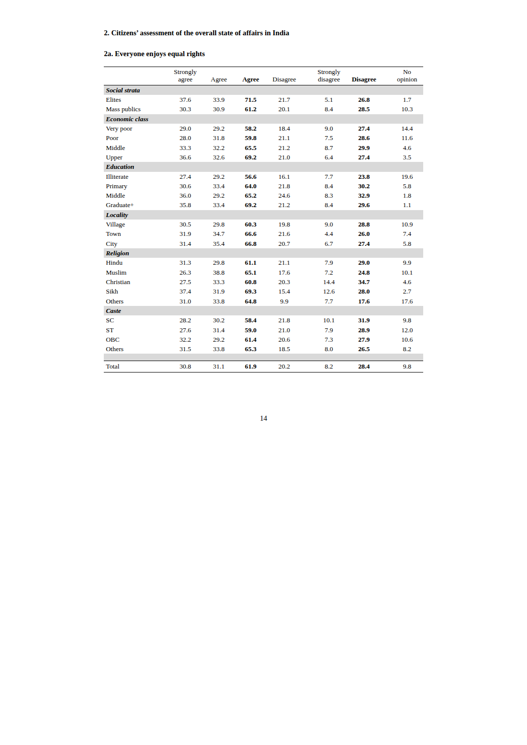2. Citizens’ assessment of the overall state of affairs in India
2a. Everyone enjoys equal rights
| | | Strongly agree | Agree | Agree | Disagree | | Strongly disagree | Disagree | | No opinion |
| --- | --- | --- | --- | --- | --- | --- | --- | --- | --- | --- |
| Social strata | | | | | | | | | | |
| Elites | | 37.6 | 33.9 | 71.5 | 21.7 | | 5.1 | 26.8 | | 1.7 |
| Mass publics | | 30.3 | 30.9 | 61.2 | 20.1 | | 8.4 | 28.5 | | 10.3 |
| Economic class | | | | | | | | | | |
| Very poor | | 29.0 | 29.2 | 58.2 | 18.4 | | 9.0 | 27.4 | | 14.4 |
| Poor | | 28.0 | 31.8 | 59.8 | 21.1 | | 7.5 | 28.6 | | 11.6 |
| Middle | | 33.3 | 32.2 | 65.5 | 21.2 | | 8.7 | 29.9 | | 4.6 |
| Upper | | 36.6 | 32.6 | 69.2 | 21.0 | | 6.4 | 27.4 | | 3.5 |
| Education | | | | | | | | | | |
| Illiterate | | 27.4 | 29.2 | 56.6 | 16.1 | | 7.7 | 23.8 | | 19.6 |
| Primary | | 30.6 | 33.4 | 64.0 | 21.8 | | 8.4 | 30.2 | | 5.8 |
| Middle | | 36.0 | 29.2 | 65.2 | 24.6 | | 8.3 | 32.9 | | 1.8 |
| Graduate+ | | 35.8 | 33.4 | 69.2 | 21.2 | | 8.4 | 29.6 | | 1.1 |
| Locality | | | | | | | | | | |
| Village | | 30.5 | 29.8 | 60.3 | 19.8 | | 9.0 | 28.8 | | 10.9 |
| Town | | 31.9 | 34.7 | 66.6 | 21.6 | | 4.4 | 26.0 | | 7.4 |
| City | | 31.4 | 35.4 | 66.8 | 20.7 | | 6.7 | 27.4 | | 5.8 |
| Religion | | | | | | | | | | |
| Hindu | | 31.3 | 29.8 | 61.1 | 21.1 | | 7.9 | 29.0 | | 9.9 |
| Muslim | | 26.3 | 38.8 | 65.1 | 17.6 | | 7.2 | 24.8 | | 10.1 |
| Christian | | 27.5 | 33.3 | 60.8 | 20.3 | | 14.4 | 34.7 | | 4.6 |
| Sikh | | 37.4 | 31.9 | 69.3 | 15.4 | | 12.6 | 28.0 | | 2.7 |
| Others | | 31.0 | 33.8 | 64.8 | 9.9 | | 7.7 | 17.6 | | 17.6 |
| Caste | | | | | | | | | | |
| SC | | 28.2 | 30.2 | 58.4 | 21.8 | | 10.1 | 31.9 | | 9.8 |
| ST | | 27.6 | 31.4 | 59.0 | 21.0 | | 7.9 | 28.9 | | 12.0 |
| OBC | | 32.2 | 29.2 | 61.4 | 20.6 | | 7.3 | 27.9 | | 10.6 |
| Others | | 31.5 | 33.8 | 65.3 | 18.5 | | 8.0 | 26.5 | | 8.2 |
| Total | | 30.8 | 31.1 | 61.9 | 20.2 | | 8.2 | 28.4 | | 9.8 |
14